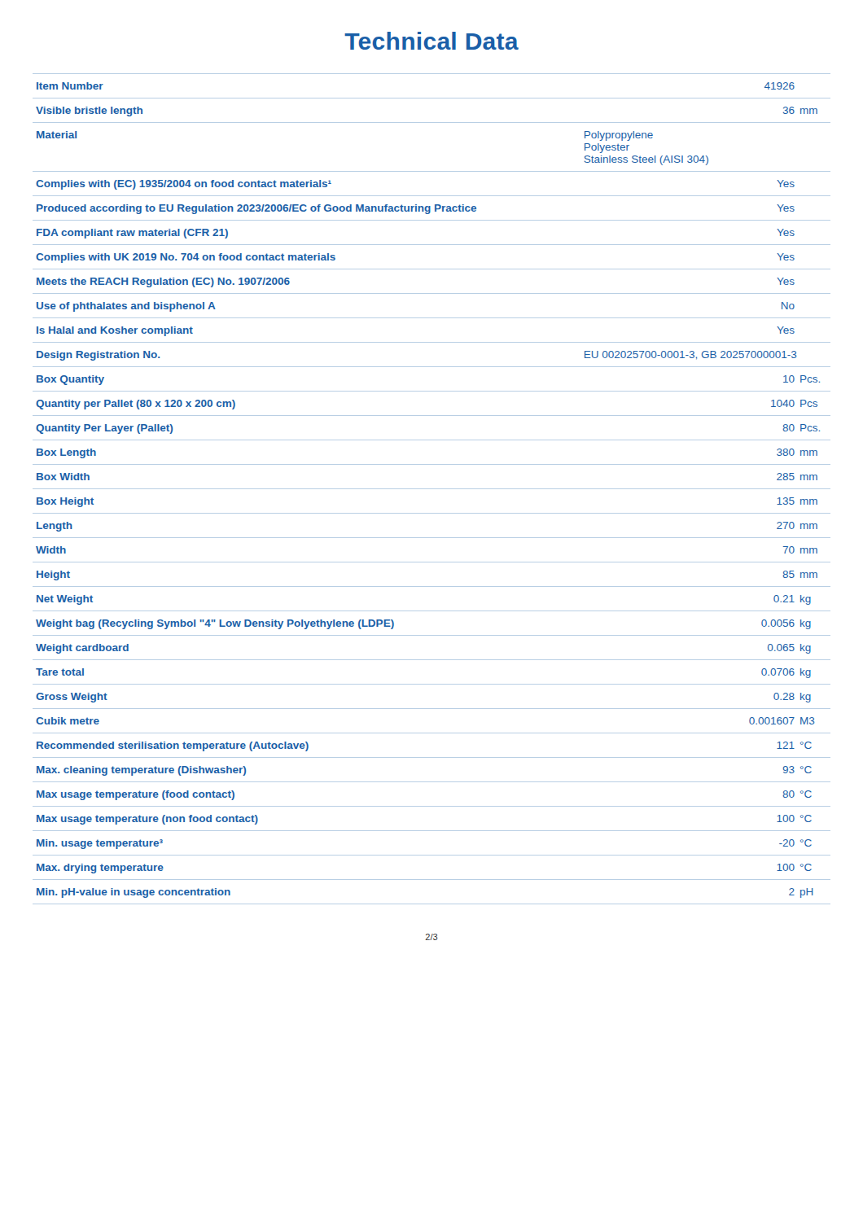Technical Data
| Item Number | 41926 |
| Visible bristle length | 36 mm |
| Material | Polypropylene Polyester Stainless Steel (AISI 304) |
| Complies with (EC) 1935/2004 on food contact materials¹ | Yes |
| Produced according to EU Regulation 2023/2006/EC of Good Manufacturing Practice | Yes |
| FDA compliant raw material (CFR 21) | Yes |
| Complies with UK 2019 No. 704 on food contact materials | Yes |
| Meets the REACH Regulation (EC) No. 1907/2006 | Yes |
| Use of phthalates and bisphenol A | No |
| Is Halal and Kosher compliant | Yes |
| Design Registration No. | EU 002025700-0001-3, GB 20257000001-3 |
| Box Quantity | 10 Pcs. |
| Quantity per Pallet (80 x 120 x 200 cm) | 1040 Pcs |
| Quantity Per Layer (Pallet) | 80 Pcs. |
| Box Length | 380 mm |
| Box Width | 285 mm |
| Box Height | 135 mm |
| Length | 270 mm |
| Width | 70 mm |
| Height | 85 mm |
| Net Weight | 0.21 kg |
| Weight bag (Recycling Symbol "4" Low Density Polyethylene (LDPE) | 0.0056 kg |
| Weight cardboard | 0.065 kg |
| Tare total | 0.0706 kg |
| Gross Weight | 0.28 kg |
| Cubik metre | 0.001607 M3 |
| Recommended sterilisation temperature (Autoclave) | 121 °C |
| Max. cleaning temperature (Dishwasher) | 93 °C |
| Max usage temperature (food contact) | 80 °C |
| Max usage temperature (non food contact) | 100 °C |
| Min. usage temperature³ | -20 °C |
| Max. drying temperature | 100 °C |
| Min. pH-value in usage concentration | 2 pH |
2/3